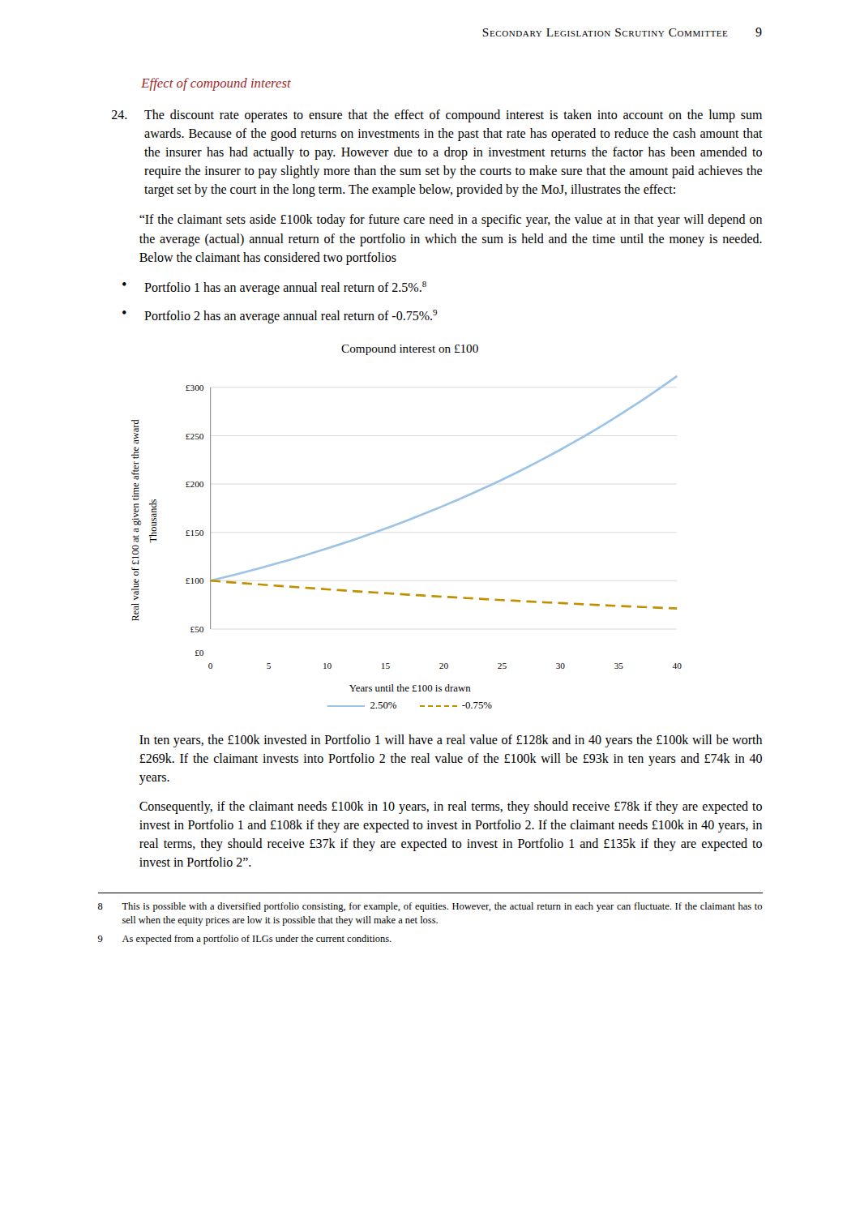Secondary Legislation Scrutiny Committee 9
Effect of compound interest
24.
The discount rate operates to ensure that the effect of compound interest is taken into account on the lump sum awards. Because of the good returns on investments in the past that rate has operated to reduce the cash amount that the insurer has had actually to pay. However due to a drop in investment returns the factor has been amended to require the insurer to pay slightly more than the sum set by the courts to make sure that the amount paid achieves the target set by the court in the long term. The example below, provided by the MoJ, illustrates the effect:
“If the claimant sets aside £100k today for future care need in a specific year, the value at in that year will depend on the average (actual) annual return of the portfolio in which the sum is held and the time until the money is needed. Below the claimant has considered two portfolios
Portfolio 1 has an average annual real return of 2.5%.8
Portfolio 2 has an average annual real return of -0.75%.9
Compound interest on £100
Real value of £100 at a given time after the award
Thousands
£300 £250 £200 £150 £100 £50 £0 0 5 10 15 20 25 30 35 40
Years until the £100 is drawn
2.50% -0.75%
In ten years, the £100k invested in Portfolio 1 will have a real value of £128k and in 40 years the £100k will be worth £269k. If the claimant invests into Portfolio 2 the real value of the £100k will be £93k in ten years and £74k in 40 years.
Consequently, if the claimant needs £100k in 10 years, in real terms, they should receive £78k if they are expected to invest in Portfolio 1 and £108k if they are expected to invest in Portfolio 2. If the claimant needs £100k in 40 years, in real terms, they should receive £37k if they are expected to invest in Portfolio 1 and £135k if they are expected to invest in Portfolio 2”.
8
This is possible with a diversified portfolio consisting, for example, of equities. However, the actual return in each year can fluctuate. If the claimant has to sell when the equity prices are low it is possible that they will make a net loss.
9
As expected from a portfolio of ILGs under the current conditions.